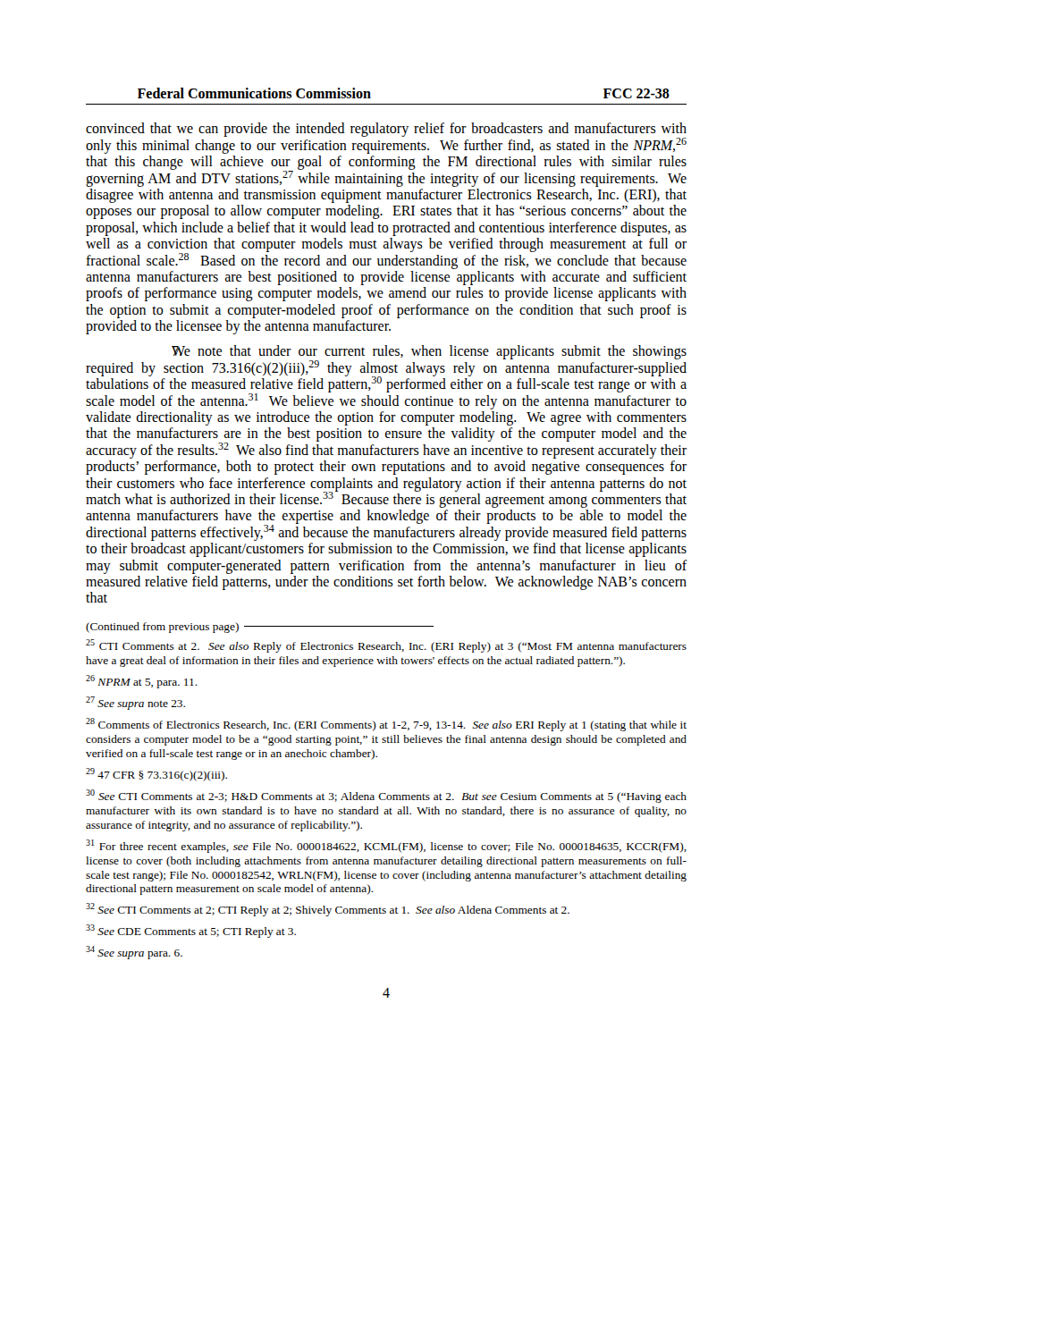Federal Communications Commission FCC 22-38
convinced that we can provide the intended regulatory relief for broadcasters and manufacturers with only this minimal change to our verification requirements. We further find, as stated in the NPRM,26 that this change will achieve our goal of conforming the FM directional rules with similar rules governing AM and DTV stations,27 while maintaining the integrity of our licensing requirements. We disagree with antenna and transmission equipment manufacturer Electronics Research, Inc. (ERI), that opposes our proposal to allow computer modeling. ERI states that it has “serious concerns” about the proposal, which include a belief that it would lead to protracted and contentious interference disputes, as well as a conviction that computer models must always be verified through measurement at full or fractional scale.28 Based on the record and our understanding of the risk, we conclude that because antenna manufacturers are best positioned to provide license applicants with accurate and sufficient proofs of performance using computer models, we amend our rules to provide license applicants with the option to submit a computer-modeled proof of performance on the condition that such proof is provided to the licensee by the antenna manufacturer.
7. We note that under our current rules, when license applicants submit the showings required by section 73.316(c)(2)(iii),29 they almost always rely on antenna manufacturer-supplied tabulations of the measured relative field pattern,30 performed either on a full-scale test range or with a scale model of the antenna.31 We believe we should continue to rely on the antenna manufacturer to validate directionality as we introduce the option for computer modeling. We agree with commenters that the manufacturers are in the best position to ensure the validity of the computer model and the accuracy of the results.32 We also find that manufacturers have an incentive to represent accurately their products’ performance, both to protect their own reputations and to avoid negative consequences for their customers who face interference complaints and regulatory action if their antenna patterns do not match what is authorized in their license.33 Because there is general agreement among commenters that antenna manufacturers have the expertise and knowledge of their products to be able to model the directional patterns effectively,34 and because the manufacturers already provide measured field patterns to their broadcast applicant/customers for submission to the Commission, we find that license applicants may submit computer-generated pattern verification from the antenna’s manufacturer in lieu of measured relative field patterns, under the conditions set forth below. We acknowledge NAB’s concern that
(Continued from previous page)
25 CTI Comments at 2. See also Reply of Electronics Research, Inc. (ERI Reply) at 3 (“Most FM antenna manufacturers have a great deal of information in their files and experience with towers' effects on the actual radiated pattern.”).
26 NPRM at 5, para. 11.
27 See supra note 23.
28 Comments of Electronics Research, Inc. (ERI Comments) at 1-2, 7-9, 13-14. See also ERI Reply at 1 (stating that while it considers a computer model to be a “good starting point,” it still believes the final antenna design should be completed and verified on a full-scale test range or in an anechoic chamber).
29 47 CFR § 73.316(c)(2)(iii).
30 See CTI Comments at 2-3; H&D Comments at 3; Aldena Comments at 2. But see Cesium Comments at 5 (“Having each manufacturer with its own standard is to have no standard at all. With no standard, there is no assurance of quality, no assurance of integrity, and no assurance of replicability.”).
31 For three recent examples, see File No. 0000184622, KCML(FM), license to cover; File No. 0000184635, KCCR(FM), license to cover (both including attachments from antenna manufacturer detailing directional pattern measurements on full-scale test range); File No. 0000182542, WRLN(FM), license to cover (including antenna manufacturer’s attachment detailing directional pattern measurement on scale model of antenna).
32 See CTI Comments at 2; CTI Reply at 2; Shively Comments at 1. See also Aldena Comments at 2.
33 See CDE Comments at 5; CTI Reply at 3.
34 See supra para. 6.
4